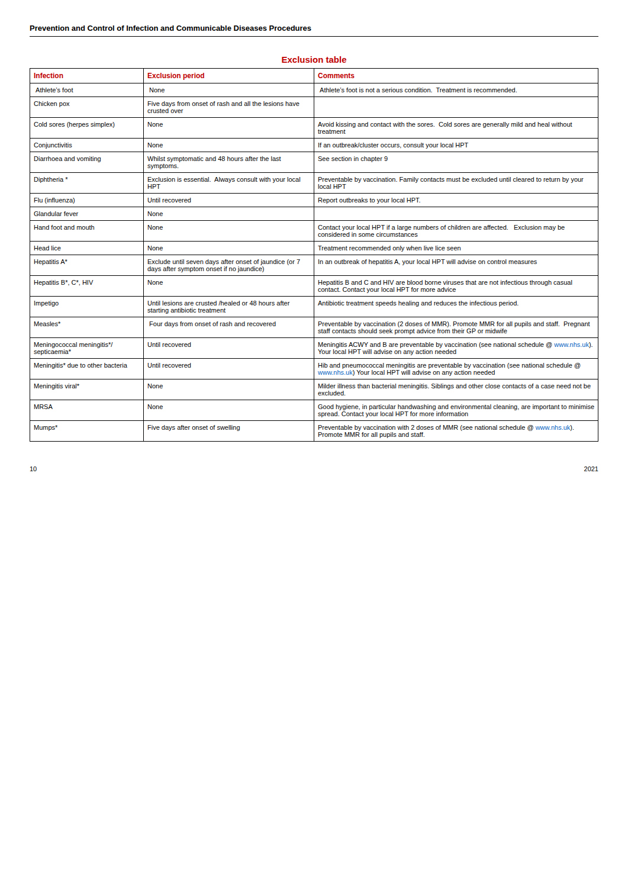Prevention and Control of Infection and Communicable Diseases Procedures
Exclusion table
| Infection | Exclusion period | Comments |
| --- | --- | --- |
| Athlete’s foot | None | Athlete’s foot is not a serious condition. Treatment is recommended. |
| Chicken pox | Five days from onset of rash and all the lesions have crusted over | |
| Cold sores (herpes simplex) | None | Avoid kissing and contact with the sores. Cold sores are generally mild and heal without treatment |
| Conjunctivitis | None | If an outbreak/cluster occurs, consult your local HPT |
| Diarrhoea and vomiting | Whilst symptomatic and 48 hours after the last symptoms. | See section in chapter 9 |
| Diphtheria * | Exclusion is essential. Always consult with your local HPT | Preventable by vaccination. Family contacts must be excluded until cleared to return by your local HPT |
| Flu (influenza) | Until recovered | Report outbreaks to your local HPT. |
| Glandular fever | None | |
| Hand foot and mouth | None | Contact your local HPT if a large numbers of children are affected. Exclusion may be considered in some circumstances |
| Head lice | None | Treatment recommended only when live lice seen |
| Hepatitis A* | Exclude until seven days after onset of jaundice (or 7 days after symptom onset if no jaundice) | In an outbreak of hepatitis A, your local HPT will advise on control measures |
| Hepatitis B*, C*, HIV | None | Hepatitis B and C and HIV are blood borne viruses that are not infectious through casual contact. Contact your local HPT for more advice |
| Impetigo | Until lesions are crusted /healed or 48 hours after starting antibiotic treatment | Antibiotic treatment speeds healing and reduces the infectious period. |
| Measles* | Four days from onset of rash and recovered | Preventable by vaccination (2 doses of MMR). Promote MMR for all pupils and staff. Pregnant staff contacts should seek prompt advice from their GP or midwife |
| Meningococcal meningitis*/ septicaemia* | Until recovered | Meningitis ACWY and B are preventable by vaccination (see national schedule @ www.nhs.uk ). Your local HPT will advise on any action needed |
| Meningitis* due to other bacteria | Until recovered | Hib and pneumococcal meningitis are preventable by vaccination (see national schedule @ www.nhs.uk ) Your local HPT will advise on any action needed |
| Meningitis viral* | None | Milder illness than bacterial meningitis. Siblings and other close contacts of a case need not be excluded. |
| MRSA | None | Good hygiene, in particular handwashing and environmental cleaning, are important to minimise spread. Contact your local HPT for more information |
| Mumps* | Five days after onset of swelling | Preventable by vaccination with 2 doses of MMR (see national schedule @ www.nhs.uk ). Promote MMR for all pupils and staff. |
10 2021